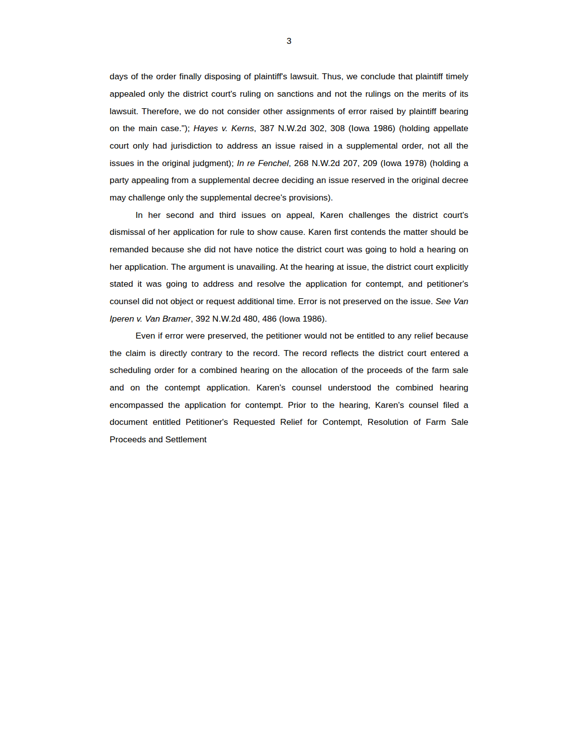3
days of the order finally disposing of plaintiff's lawsuit. Thus, we conclude that plaintiff timely appealed only the district court's ruling on sanctions and not the rulings on the merits of its lawsuit. Therefore, we do not consider other assignments of error raised by plaintiff bearing on the main case."); Hayes v. Kerns, 387 N.W.2d 302, 308 (Iowa 1986) (holding appellate court only had jurisdiction to address an issue raised in a supplemental order, not all the issues in the original judgment); In re Fenchel, 268 N.W.2d 207, 209 (Iowa 1978) (holding a party appealing from a supplemental decree deciding an issue reserved in the original decree may challenge only the supplemental decree's provisions).
In her second and third issues on appeal, Karen challenges the district court's dismissal of her application for rule to show cause. Karen first contends the matter should be remanded because she did not have notice the district court was going to hold a hearing on her application. The argument is unavailing. At the hearing at issue, the district court explicitly stated it was going to address and resolve the application for contempt, and petitioner's counsel did not object or request additional time. Error is not preserved on the issue. See Van Iperen v. Van Bramer, 392 N.W.2d 480, 486 (Iowa 1986).
Even if error were preserved, the petitioner would not be entitled to any relief because the claim is directly contrary to the record. The record reflects the district court entered a scheduling order for a combined hearing on the allocation of the proceeds of the farm sale and on the contempt application. Karen's counsel understood the combined hearing encompassed the application for contempt. Prior to the hearing, Karen's counsel filed a document entitled Petitioner's Requested Relief for Contempt, Resolution of Farm Sale Proceeds and Settlement